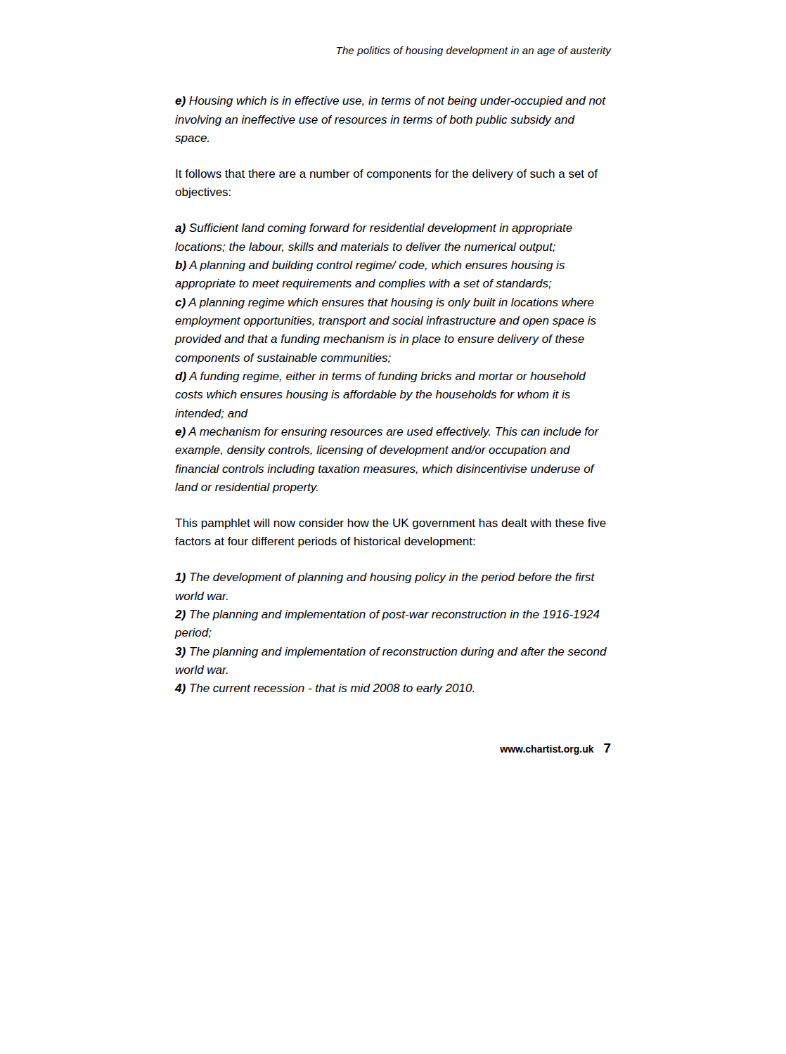The politics of housing development in an age of austerity
e) Housing which is in effective use, in terms of not being under-occupied and not involving an ineffective use of resources in terms of both public subsidy and space.
It follows that there are a number of components for the delivery of such a set of objectives:
a) Sufficient land coming forward for residential development in appropriate locations; the labour, skills and materials to deliver the numerical output;
b) A planning and building control regime/ code, which ensures housing is appropriate to meet requirements and complies with a set of standards;
c) A planning regime which ensures that housing is only built in locations where employment opportunities, transport and social infrastructure and open space is provided and that a funding mechanism is in place to ensure delivery of these components of sustainable communities;
d) A funding regime, either in terms of funding bricks and mortar or household costs which ensures housing is affordable by the households for whom it is intended; and
e) A mechanism for ensuring resources are used effectively. This can include for example, density controls, licensing of development and/or occupation and financial controls including taxation measures, which disincentivise underuse of land or residential property.
This pamphlet will now consider how the UK government has dealt with these five factors at four different periods of historical development:
1) The development of planning and housing policy in the period before the first world war.
2) The planning and implementation of post-war reconstruction in the 1916-1924 period;
3) The planning and implementation of reconstruction during and after the second world war.
4) The current recession - that is mid 2008 to early 2010.
www.chartist.org.uk 7